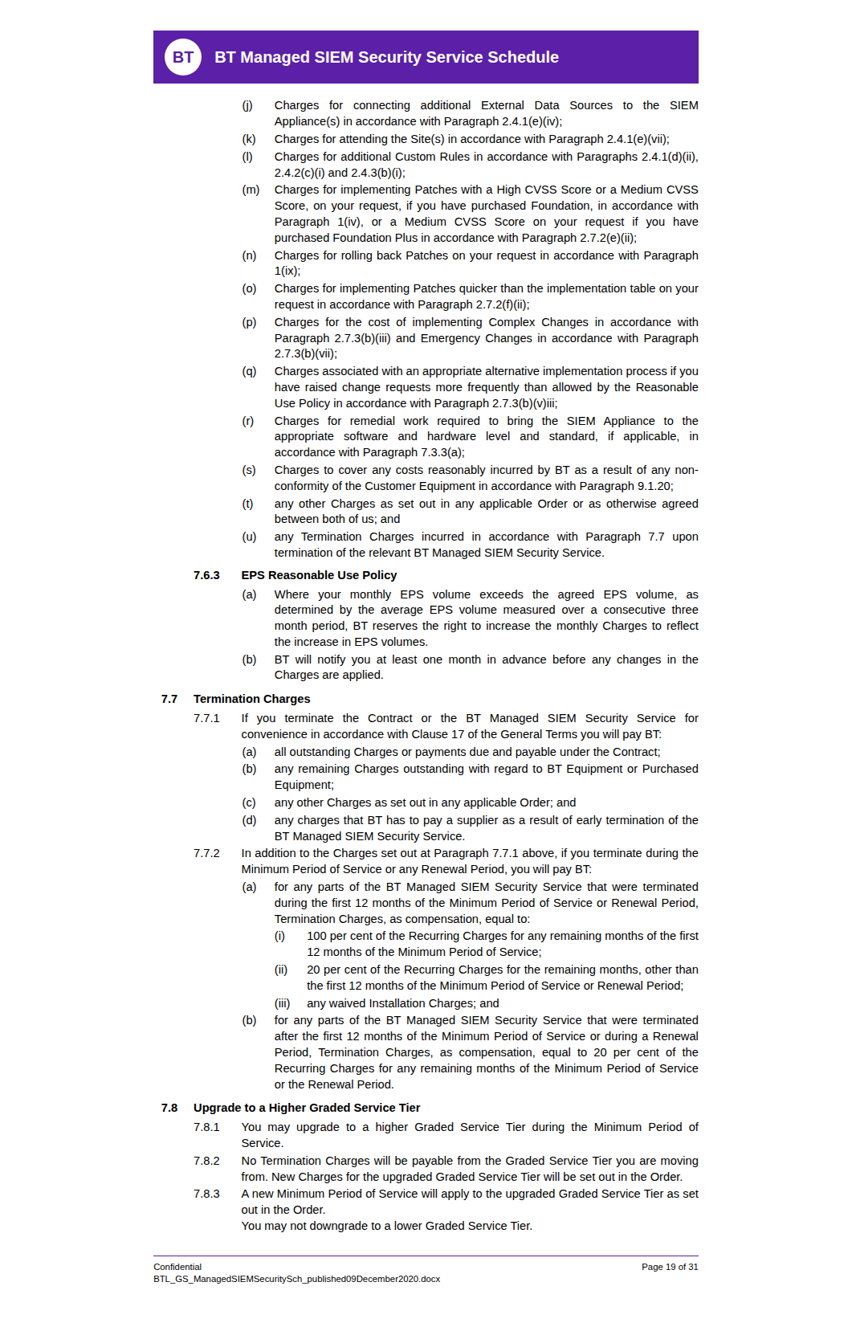BT
BT Managed SIEM Security Service Schedule
(j)
Charges for connecting additional External Data Sources to the SIEM Appliance(s) in accordance with Paragraph 2.4.1(e)(iv);
(k)
Charges for attending the Site(s) in accordance with Paragraph 2.4.1(e)(vii);
(l)
Charges for additional Custom Rules in accordance with Paragraphs 2.4.1(d)(ii), 2.4.2(c)(i) and 2.4.3(b)(i);
(m)
Charges for implementing Patches with a High CVSS Score or a Medium CVSS Score, on your request, if you have purchased Foundation, in accordance with Paragraph 1(iv), or a Medium CVSS Score on your request if you have purchased Foundation Plus in accordance with Paragraph 2.7.2(e)(ii);
(n)
Charges for rolling back Patches on your request in accordance with Paragraph 1(ix);
(o)
Charges for implementing Patches quicker than the implementation table on your request in accordance with Paragraph 2.7.2(f)(ii);
(p)
Charges for the cost of implementing Complex Changes in accordance with Paragraph 2.7.3(b)(iii) and Emergency Changes in accordance with Paragraph 2.7.3(b)(vii);
(q)
Charges associated with an appropriate alternative implementation process if you have raised change requests more frequently than allowed by the Reasonable Use Policy in accordance with Paragraph 2.7.3(b)(v)iii;
(r)
Charges for remedial work required to bring the SIEM Appliance to the appropriate software and hardware level and standard, if applicable, in accordance with Paragraph 7.3.3(a);
(s)
Charges to cover any costs reasonably incurred by BT as a result of any non-conformity of the Customer Equipment in accordance with Paragraph 9.1.20;
(t)
any other Charges as set out in any applicable Order or as otherwise agreed between both of us; and
(u)
any Termination Charges incurred in accordance with Paragraph 7.7 upon termination of the relevant BT Managed SIEM Security Service.
7.6.3 EPS Reasonable Use Policy
(a)
Where your monthly EPS volume exceeds the agreed EPS volume, as determined by the average EPS volume measured over a consecutive three month period, BT reserves the right to increase the monthly Charges to reflect the increase in EPS volumes.
(b)
BT will notify you at least one month in advance before any changes in the Charges are applied.
7.7 Termination Charges
7.7.1
If you terminate the Contract or the BT Managed SIEM Security Service for convenience in accordance with Clause 17 of the General Terms you will pay BT:
(a)
all outstanding Charges or payments due and payable under the Contract;
(b)
any remaining Charges outstanding with regard to BT Equipment or Purchased Equipment;
(c)
any other Charges as set out in any applicable Order; and
(d)
any charges that BT has to pay a supplier as a result of early termination of the BT Managed SIEM Security Service.
7.7.2
In addition to the Charges set out at Paragraph 7.7.1 above, if you terminate during the Minimum Period of Service or any Renewal Period, you will pay BT:
(a)
for any parts of the BT Managed SIEM Security Service that were terminated during the first 12 months of the Minimum Period of Service or Renewal Period, Termination Charges, as compensation, equal to:
(i)
100 per cent of the Recurring Charges for any remaining months of the first 12 months of the Minimum Period of Service;
(ii)
20 per cent of the Recurring Charges for the remaining months, other than the first 12 months of the Minimum Period of Service or Renewal Period;
(iii)
any waived Installation Charges; and
(b)
for any parts of the BT Managed SIEM Security Service that were terminated after the first 12 months of the Minimum Period of Service or during a Renewal Period, Termination Charges, as compensation, equal to 20 per cent of the Recurring Charges for any remaining months of the Minimum Period of Service or the Renewal Period.
7.8 Upgrade to a Higher Graded Service Tier
7.8.1
You may upgrade to a higher Graded Service Tier during the Minimum Period of Service.
7.8.2
No Termination Charges will be payable from the Graded Service Tier you are moving from. New Charges for the upgraded Graded Service Tier will be set out in the Order.
7.8.3
A new Minimum Period of Service will apply to the upgraded Graded Service Tier as set out in the Order.
You may not downgrade to a lower Graded Service Tier.
Confidential
BTL_GS_ManagedSIEMSecuritySch_published09December2020.docx
Page 19 of 31